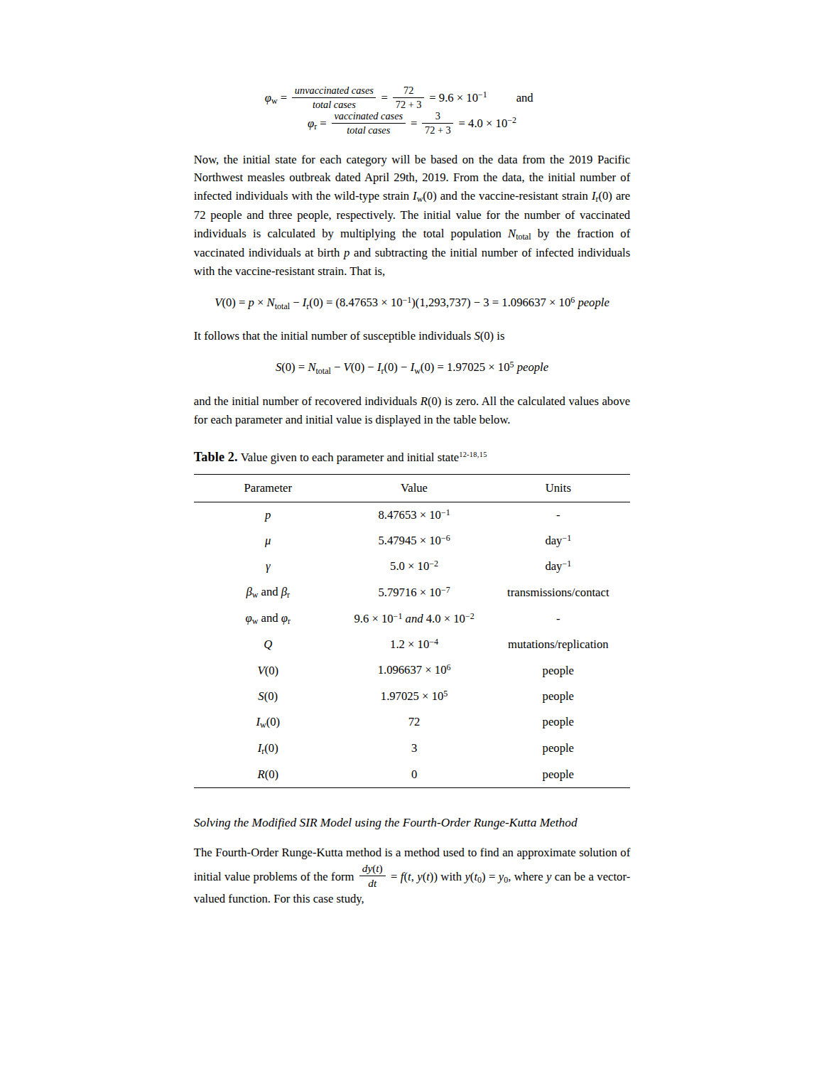φw = unvaccinated cases total cases = 72 72 + 3 = 9.6 × 10−1 and φr = vaccinated cases total cases = 3 72 + 3 = 4.0 × 10−2
Now, the initial state for each category will be based on the data from the 2019 Pacific Northwest measles outbreak dated April 29th, 2019. From the data, the initial number of infected individuals with the wild-type strain Iw(0) and the vaccine-resistant strain Ir(0) are 72 people and three people, respectively. The initial value for the number of vaccinated individuals is calculated by multiplying the total population Ntotal by the fraction of vaccinated individuals at birth p and subtracting the initial number of infected individuals with the vaccine-resistant strain. That is,
V(0) = p × Ntotal − Ir(0) = (8.47653 × 10−1)(1,293,737) − 3 = 1.096637 × 106 people
It follows that the initial number of susceptible individuals S(0) is
S(0) = Ntotal − V(0) − Ir(0) − Iw(0) = 1.97025 × 105 people
and the initial number of recovered individuals R(0) is zero. All the calculated values above for each parameter and initial value is displayed in the table below.
Table 2. Value given to each parameter and initial state12-18,15
| Parameter | Value | Units |
| --- | --- | --- |
| p | 8.47653 × 10 −1 | - |
| μ | 5.47945 × 10 −6 | day −1 |
| γ | 5.0 × 10 −2 | day −1 |
| β w and β r | 5.79716 × 10 −7 | transmissions/contact |
| φ w and φ r | 9.6 × 10 −1 and 4.0 × 10 −2 | - |
| Q | 1.2 × 10 −4 | mutations/replication |
| V (0) | 1.096637 × 10 6 | people |
| S (0) | 1.97025 × 10 5 | people |
| I w (0) | 72 | people |
| I r (0) | 3 | people |
| R (0) | 0 | people |
Solving the Modified SIR Model using the Fourth-Order Runge-Kutta Method
The Fourth-Order Runge-Kutta method is a method used to find an approximate solution of initial value problems of the form dy(t) dt = f(t, y(t)) with y(t0) = y0, where y can be a vector-valued function. For this case study,